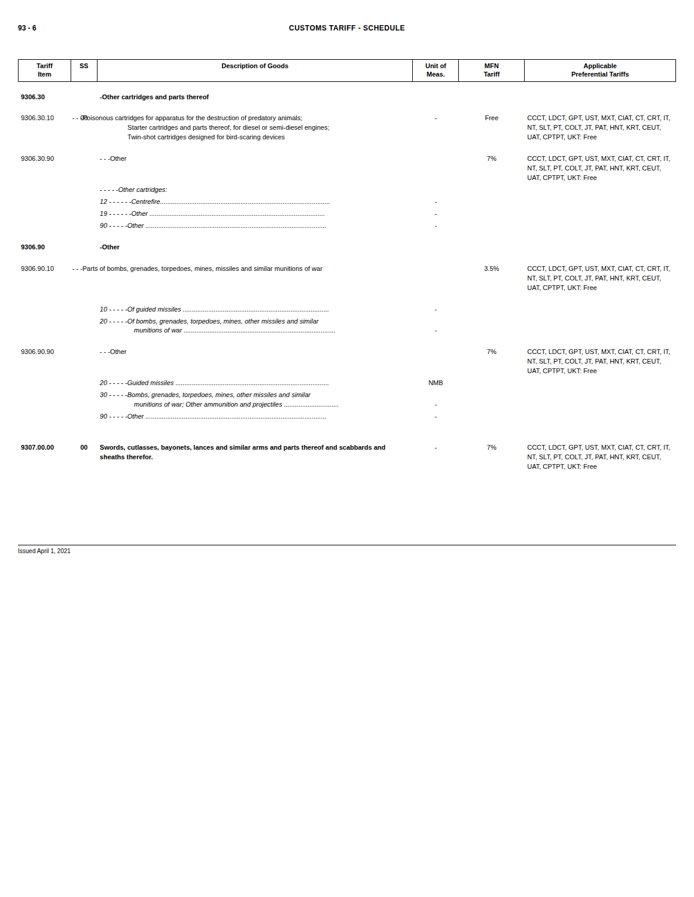93 - 6
CUSTOMS TARIFF - SCHEDULE
| Tariff Item | SS | Description of Goods | Unit of Meas. | MFN Tariff | Applicable Preferential Tariffs |
| --- | --- | --- | --- | --- | --- |
| 9306.30 | | -Other cartridges and parts thereof | | | |
| 9306.30.10 | 00 | - - -Poisonous cartridges for apparatus for the destruction of predatory animals; Starter cartridges and parts thereof, for diesel or semi-diesel engines; Twin-shot cartridges designed for bird-scaring devices | - | Free | CCCT, LDCT, GPT, UST, MXT, CIAT, CT, CRT, IT, NT, SLT, PT, COLT, JT, PAT, HNT, KRT, CEUT, UAT, CPTPT, UKT: Free |
| 9306.30.90 | | - - -Other | | 7% | CCCT, LDCT, GPT, UST, MXT, CIAT, CT, CRT, IT, NT, SLT, PT, COLT, JT, PAT, HNT, KRT, CEUT, UAT, CPTPT, UKT: Free |
| | | - - - - -Other cartridges: | | | |
| | | 12 - - - - - -Centrefire............................................................................................. | - | | |
| | | 19 - - - - - -Other ................................................................................................ | - | | |
| | | 90 - - - - -Other ................................................................................................... | - | | |
| 9306.90 | | -Other | | | |
| 9306.90.10 | | - - -Parts of bombs, grenades, torpedoes, mines, missiles and similar munitions of war | | 3.5% | CCCT, LDCT, GPT, UST, MXT, CIAT, CT, CRT, IT, NT, SLT, PT, COLT, JT, PAT, HNT, KRT, CEUT, UAT, CPTPT, UKT: Free |
| | | 10 - - - - -Of guided missiles ................................................................................ | - | | |
| | | 20 - - - - -Of bombs, grenades, torpedoes, mines, other missiles and similar munitions of war ................................................................................... | - | | |
| 9306.90.90 | | - - -Other | | 7% | CCCT, LDCT, GPT, UST, MXT, CIAT, CT, CRT, IT, NT, SLT, PT, COLT, JT, PAT, HNT, KRT, CEUT, UAT, CPTPT, UKT: Free |
| | | 20 - - - - -Guided missiles .................................................................................... | NMB | | |
| | | 30 - - - - -Bombs, grenades, torpedoes, mines, other missiles and similar munitions of war; Other ammunition and projectiles .............................. | - | | |
| | | 90 - - - - -Other ................................................................................................... | - | | |
| 9307.00.00 | 00 | Swords, cutlasses, bayonets, lances and similar arms and parts thereof and scabbards and sheaths therefor. | - | 7% | CCCT, LDCT, GPT, UST, MXT, CIAT, CT, CRT, IT, NT, SLT, PT, COLT, JT, PAT, HNT, KRT, CEUT, UAT, CPTPT, UKT: Free |
Issued April 1, 2021